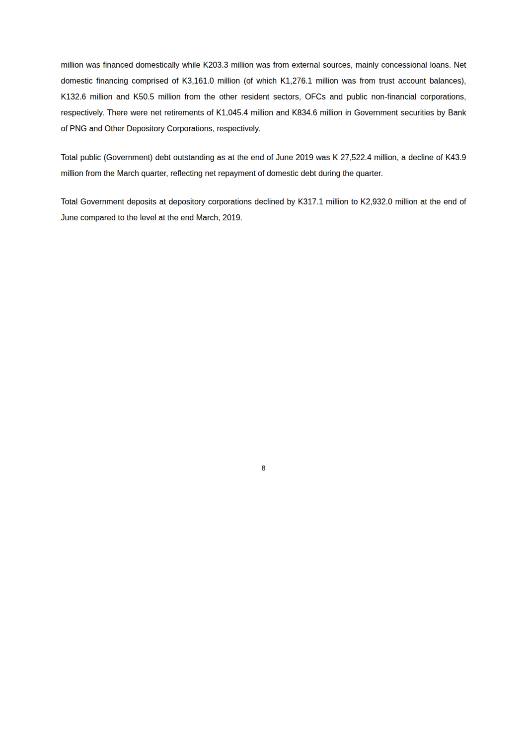million was financed domestically while K203.3 million was from external sources, mainly concessional loans. Net domestic financing comprised of K3,161.0 million (of which K1,276.1 million was from trust account balances), K132.6 million and K50.5 million from the other resident sectors, OFCs and public non-financial corporations, respectively. There were net retirements of K1,045.4 million and K834.6 million in Government securities by Bank of PNG and Other Depository Corporations, respectively.
Total public (Government) debt outstanding as at the end of June 2019 was K 27,522.4 million, a decline of K43.9 million from the March quarter, reflecting net repayment of domestic debt during the quarter.
Total Government deposits at depository corporations declined by K317.1 million to K2,932.0 million at the end of June compared to the level at the end March, 2019.
8